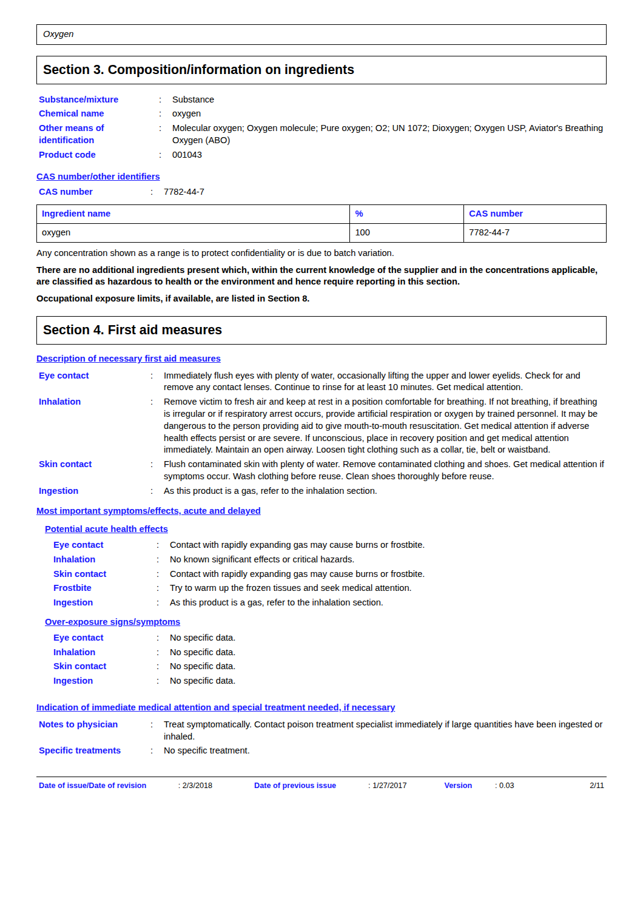Oxygen
Section 3. Composition/information on ingredients
| Substance/mixture | : | Substance |
| Chemical name | : | oxygen |
| Other means of identification | : | Molecular oxygen; Oxygen molecule; Pure oxygen; O2; UN 1072; Dioxygen; Oxygen USP, Aviator's Breathing Oxygen (ABO) |
| Product code | : | 001043 |
CAS number/other identifiers
| CAS number | : | 7782-44-7 |
| Ingredient name | % | CAS number |
| --- | --- | --- |
| oxygen | 100 | 7782-44-7 |
Any concentration shown as a range is to protect confidentiality or is due to batch variation.
There are no additional ingredients present which, within the current knowledge of the supplier and in the concentrations applicable, are classified as hazardous to health or the environment and hence require reporting in this section.
Occupational exposure limits, if available, are listed in Section 8.
Section 4. First aid measures
Description of necessary first aid measures
| Eye contact | : | Immediately flush eyes with plenty of water, occasionally lifting the upper and lower eyelids. Check for and remove any contact lenses. Continue to rinse for at least 10 minutes. Get medical attention. |
| Inhalation | : | Remove victim to fresh air and keep at rest in a position comfortable for breathing. If not breathing, if breathing is irregular or if respiratory arrest occurs, provide artificial respiration or oxygen by trained personnel. It may be dangerous to the person providing aid to give mouth-to-mouth resuscitation. Get medical attention if adverse health effects persist or are severe. If unconscious, place in recovery position and get medical attention immediately. Maintain an open airway. Loosen tight clothing such as a collar, tie, belt or waistband. |
| Skin contact | : | Flush contaminated skin with plenty of water. Remove contaminated clothing and shoes. Get medical attention if symptoms occur. Wash clothing before reuse. Clean shoes thoroughly before reuse. |
| Ingestion | : | As this product is a gas, refer to the inhalation section. |
Most important symptoms/effects, acute and delayed
Potential acute health effects
| Eye contact | : | Contact with rapidly expanding gas may cause burns or frostbite. |
| Inhalation | : | No known significant effects or critical hazards. |
| Skin contact | : | Contact with rapidly expanding gas may cause burns or frostbite. |
| Frostbite | : | Try to warm up the frozen tissues and seek medical attention. |
| Ingestion | : | As this product is a gas, refer to the inhalation section. |
Over-exposure signs/symptoms
| Eye contact | : | No specific data. |
| Inhalation | : | No specific data. |
| Skin contact | : | No specific data. |
| Ingestion | : | No specific data. |
Indication of immediate medical attention and special treatment needed, if necessary
| Notes to physician | : | Treat symptomatically. Contact poison treatment specialist immediately if large quantities have been ingested or inhaled. |
| Specific treatments | : | No specific treatment. |
| Date of issue/Date of revision | : 2/3/2018 | Date of previous issue | : 1/27/2017 | Version | : 0.03 | 2/11 |